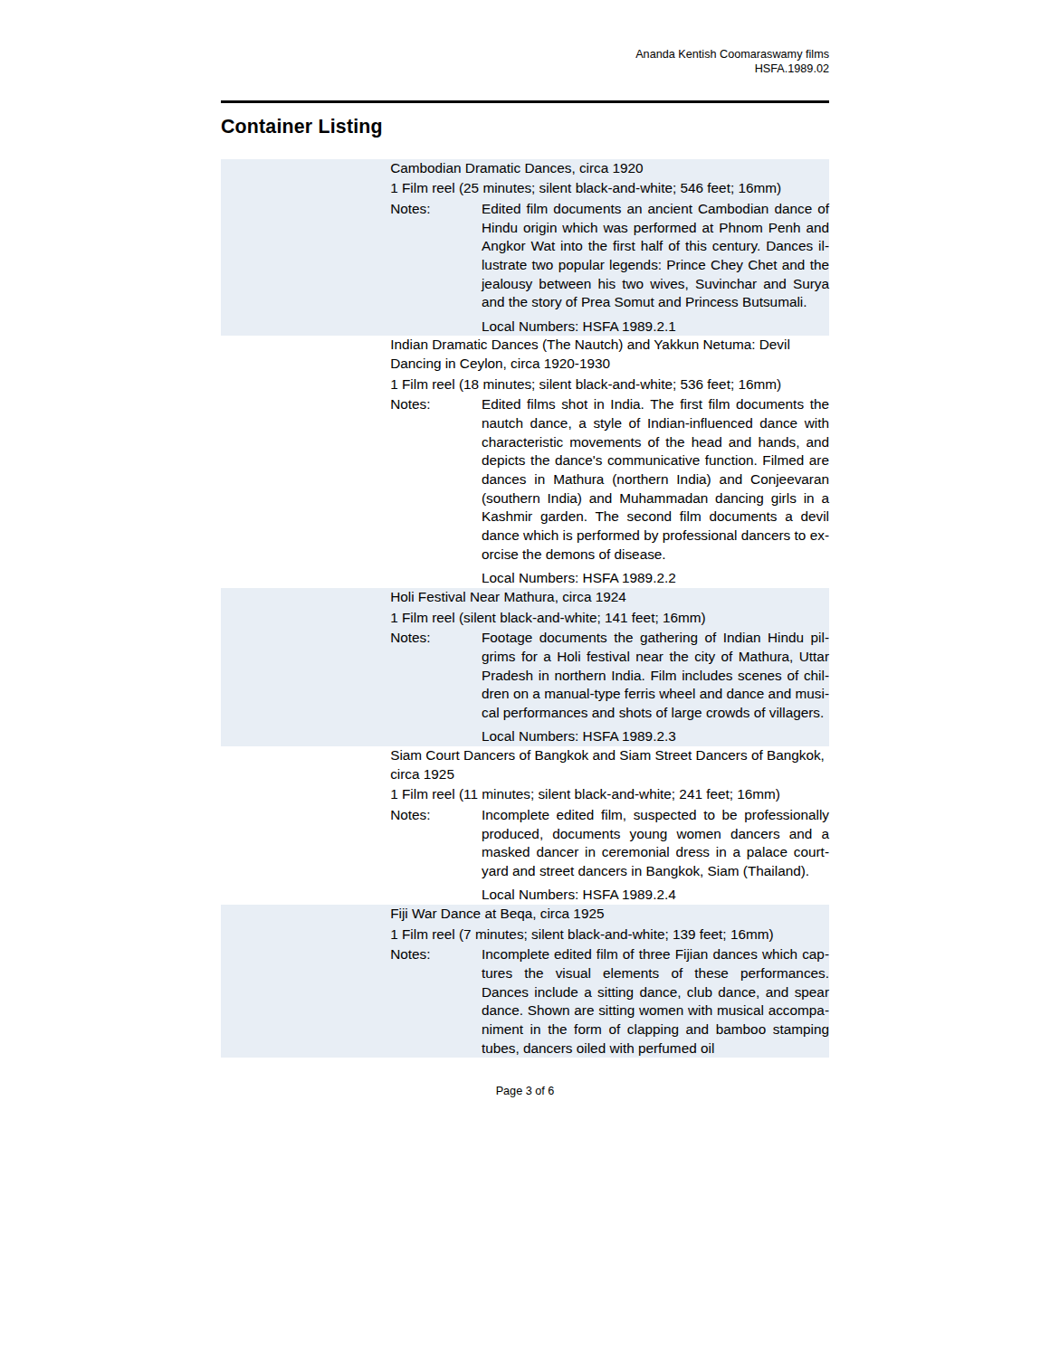Ananda Kentish Coomaraswamy films
HSFA.1989.02
Container Listing
| | Cambodian Dramatic Dances, circa 1920 1 Film reel (25 minutes; silent black-and-white; 546 feet; 16mm) Notes: Edited film documents an ancient Cambodian dance of Hindu origin which was performed at Phnom Penh and Angkor Wat into the first half of this century. Dances illustrate two popular legends: Prince Chey Chet and the jealousy between his two wives, Suvinchar and Surya and the story of Prea Somut and Princess Butsumali. Local Numbers: HSFA 1989.2.1 |
| | Indian Dramatic Dances (The Nautch) and Yakkun Netuma: Devil Dancing in Ceylon, circa 1920-1930 1 Film reel (18 minutes; silent black-and-white; 536 feet; 16mm) Notes: Edited films shot in India. The first film documents the nautch dance, a style of Indian-influenced dance with characteristic movements of the head and hands, and depicts the dance's communicative function. Filmed are dances in Mathura (northern India) and Conjeevaran (southern India) and Muhammadan dancing girls in a Kashmir garden. The second film documents a devil dance which is performed by professional dancers to exorcise the demons of disease. Local Numbers: HSFA 1989.2.2 |
| | Holi Festival Near Mathura, circa 1924 1 Film reel (silent black-and-white; 141 feet; 16mm) Notes: Footage documents the gathering of Indian Hindu pilgrims for a Holi festival near the city of Mathura, Uttar Pradesh in northern India. Film includes scenes of children on a manual-type ferris wheel and dance and musical performances and shots of large crowds of villagers. Local Numbers: HSFA 1989.2.3 |
| | Siam Court Dancers of Bangkok and Siam Street Dancers of Bangkok, circa 1925 1 Film reel (11 minutes; silent black-and-white; 241 feet; 16mm) Notes: Incomplete edited film, suspected to be professionally produced, documents young women dancers and a masked dancer in ceremonial dress in a palace courtyard and street dancers in Bangkok, Siam (Thailand). Local Numbers: HSFA 1989.2.4 |
| | Fiji War Dance at Beqa, circa 1925 1 Film reel (7 minutes; silent black-and-white; 139 feet; 16mm) Notes: Incomplete edited film of three Fijian dances which captures the visual elements of these performances. Dances include a sitting dance, club dance, and spear dance. Shown are sitting women with musical accompaniment in the form of clapping and bamboo stamping tubes, dancers oiled with perfumed oil |
Page 3 of 6